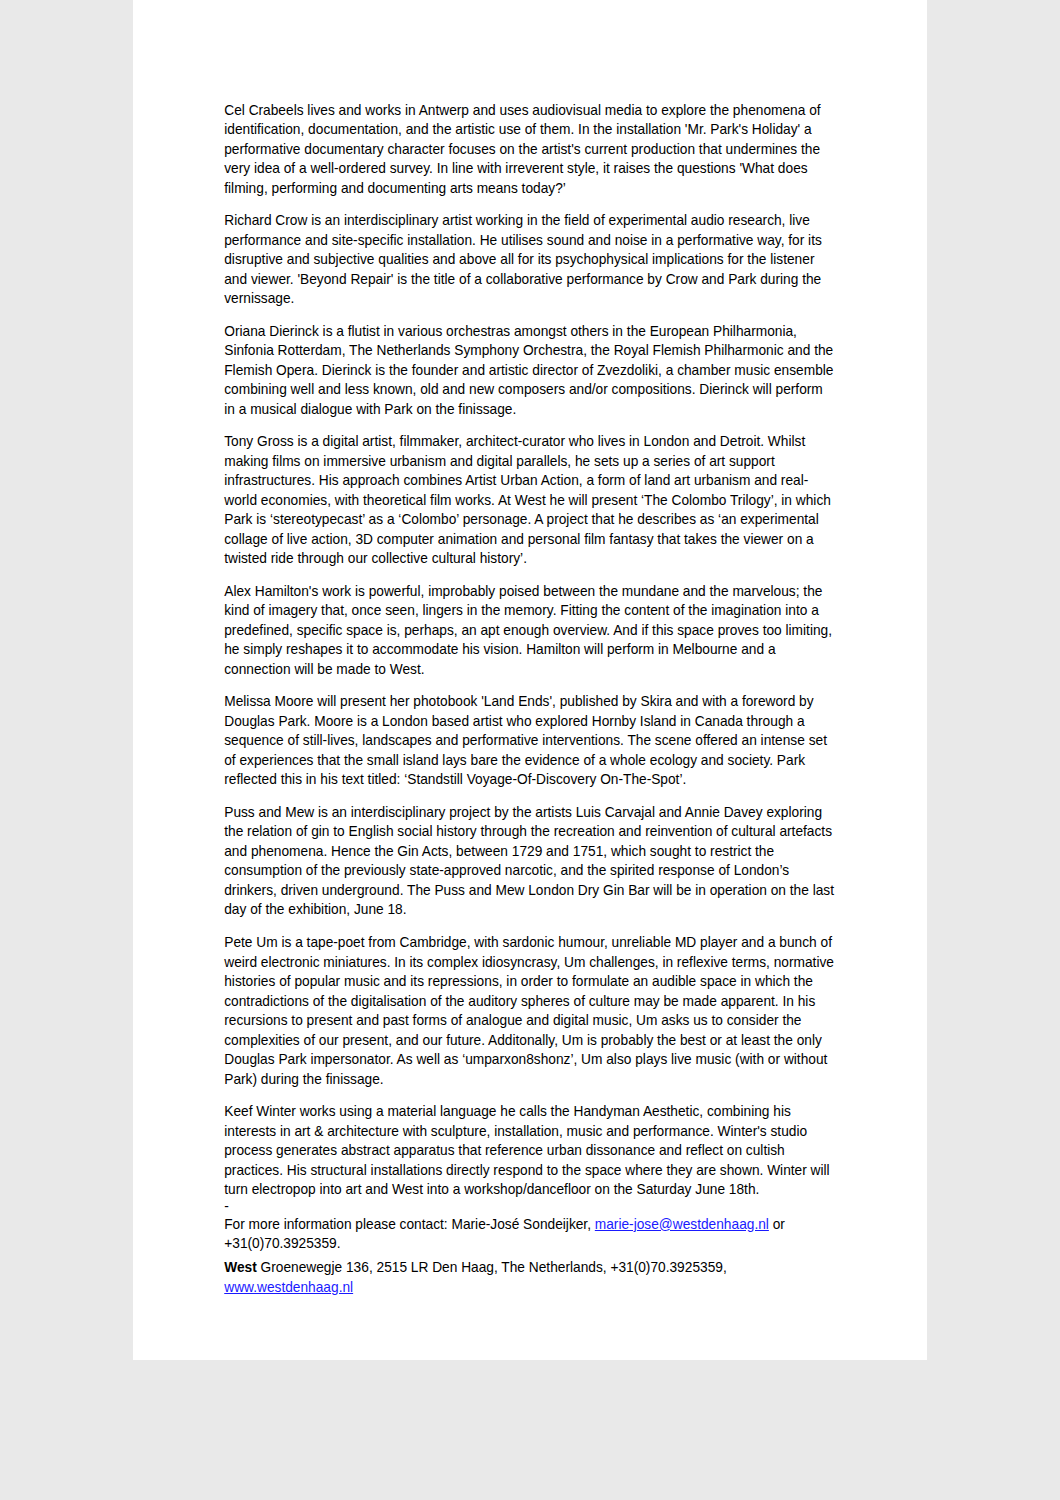Cel Crabeels lives and works in Antwerp and uses audiovisual media to explore the phenomena of identification, documentation, and the artistic use of them. In the installation 'Mr. Park's Holiday' a performative documentary character focuses on the artist's current production that undermines the very idea of a well-ordered survey. In line with irreverent style, it raises the questions 'What does filming, performing and documenting arts means today?’
Richard Crow is an interdisciplinary artist working in the field of experimental audio research, live performance and site-specific installation. He utilises sound and noise in a performative way, for its disruptive and subjective qualities and above all for its psychophysical implications for the listener and viewer. 'Beyond Repair' is the title of a collaborative performance by Crow and Park during the vernissage.
Oriana Dierinck is a flutist in various orchestras amongst others in the European Philharmonia, Sinfonia Rotterdam, The Netherlands Symphony Orchestra, the Royal Flemish Philharmonic and the Flemish Opera. Dierinck is the founder and artistic director of Zvezdoliki, a chamber music ensemble combining well and less known, old and new composers and/or compositions. Dierinck will perform in a musical dialogue with Park on the finissage.
Tony Gross is a digital artist, filmmaker, architect-curator who lives in London and Detroit. Whilst making films on immersive urbanism and digital parallels, he sets up a series of art support infrastructures. His approach combines Artist Urban Action, a form of land art urbanism and real-world economies, with theoretical film works. At West he will present ‘The Colombo Trilogy’, in which Park is ‘stereotypecast’ as a ‘Colombo’ personage. A project that he describes as ‘an experimental collage of live action, 3D computer animation and personal film fantasy that takes the viewer on a twisted ride through our collective cultural history’.
Alex Hamilton's work is powerful, improbably poised between the mundane and the marvelous; the kind of imagery that, once seen, lingers in the memory. Fitting the content of the imagination into a predefined, specific space is, perhaps, an apt enough overview. And if this space proves too limiting, he simply reshapes it to accommodate his vision. Hamilton will perform in Melbourne and a connection will be made to West.
Melissa Moore will present her photobook 'Land Ends', published by Skira and with a foreword by Douglas Park. Moore is a London based artist who explored Hornby Island in Canada through a sequence of still-lives, landscapes and performative interventions. The scene offered an intense set of experiences that the small island lays bare the evidence of a whole ecology and society. Park reflected this in his text titled: ‘Standstill Voyage-Of-Discovery On-The-Spot’.
Puss and Mew is an interdisciplinary project by the artists Luis Carvajal and Annie Davey exploring the relation of gin to English social history through the recreation and reinvention of cultural artefacts and phenomena. Hence the Gin Acts, between 1729 and 1751, which sought to restrict the consumption of the previously state-approved narcotic, and the spirited response of London’s drinkers, driven underground. The Puss and Mew London Dry Gin Bar will be in operation on the last day of the exhibition, June 18.
Pete Um is a tape-poet from Cambridge, with sardonic humour, unreliable MD player and a bunch of weird electronic miniatures. In its complex idiosyncrasy, Um challenges, in reflexive terms, normative histories of popular music and its repressions, in order to formulate an audible space in which the contradictions of the digitalisation of the auditory spheres of culture may be made apparent. In his recursions to present and past forms of analogue and digital music, Um asks us to consider the complexities of our present, and our future. Additonally, Um is probably the best or at least the only Douglas Park impersonator. As well as ‘umparxon8shonz’, Um also plays live music (with or without Park) during the finissage.
Keef Winter works using a material language he calls the Handyman Aesthetic, combining his interests in art & architecture with sculpture, installation, music and performance. Winter's studio process generates abstract apparatus that reference urban dissonance and reflect on cultish practices. His structural installations directly respond to the space where they are shown. Winter will turn electropop into art and West into a workshop/dancefloor on the Saturday June 18th.
-
For more information please contact: Marie-José Sondeijker, marie-jose@westdenhaag.nl or +31(0)70.3925359.
West Groenewegje 136, 2515 LR Den Haag, The Netherlands, +31(0)70.3925359, www.westdenhaag.nl